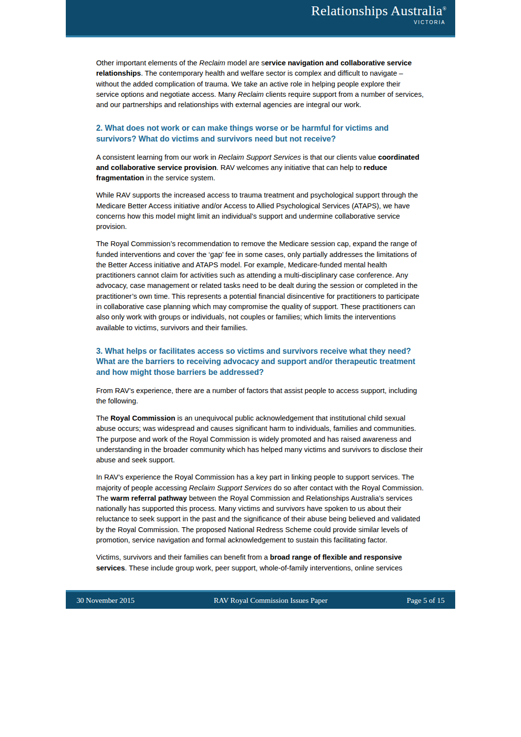Relationships Australia®
VICTORIA
Other important elements of the Reclaim model are service navigation and collaborative service relationships. The contemporary health and welfare sector is complex and difficult to navigate – without the added complication of trauma. We take an active role in helping people explore their service options and negotiate access. Many Reclaim clients require support from a number of services, and our partnerships and relationships with external agencies are integral our work.
2. What does not work or can make things worse or be harmful for victims and survivors? What do victims and survivors need but not receive?
A consistent learning from our work in Reclaim Support Services is that our clients value coordinated and collaborative service provision. RAV welcomes any initiative that can help to reduce fragmentation in the service system.
While RAV supports the increased access to trauma treatment and psychological support through the Medicare Better Access initiative and/or Access to Allied Psychological Services (ATAPS), we have concerns how this model might limit an individual’s support and undermine collaborative service provision.
The Royal Commission’s recommendation to remove the Medicare session cap, expand the range of funded interventions and cover the ‘gap’ fee in some cases, only partially addresses the limitations of the Better Access initiative and ATAPS model. For example, Medicare-funded mental health practitioners cannot claim for activities such as attending a multi-disciplinary case conference. Any advocacy, case management or related tasks need to be dealt during the session or completed in the practitioner’s own time. This represents a potential financial disincentive for practitioners to participate in collaborative case planning which may compromise the quality of support. These practitioners can also only work with groups or individuals, not couples or families; which limits the interventions available to victims, survivors and their families.
3. What helps or facilitates access so victims and survivors receive what they need? What are the barriers to receiving advocacy and support and/or therapeutic treatment and how might those barriers be addressed?
From RAV’s experience, there are a number of factors that assist people to access support, including the following.
The Royal Commission is an unequivocal public acknowledgement that institutional child sexual abuse occurs; was widespread and causes significant harm to individuals, families and communities. The purpose and work of the Royal Commission is widely promoted and has raised awareness and understanding in the broader community which has helped many victims and survivors to disclose their abuse and seek support.
In RAV’s experience the Royal Commission has a key part in linking people to support services. The majority of people accessing Reclaim Support Services do so after contact with the Royal Commission. The warm referral pathway between the Royal Commission and Relationships Australia’s services nationally has supported this process. Many victims and survivors have spoken to us about their reluctance to seek support in the past and the significance of their abuse being believed and validated by the Royal Commission. The proposed National Redress Scheme could provide similar levels of promotion, service navigation and formal acknowledgement to sustain this facilitating factor.
Victims, survivors and their families can benefit from a broad range of flexible and responsive services. These include group work, peer support, whole-of-family interventions, online services
30 November 2015
RAV Royal Commission Issues Paper
Page 5 of 15